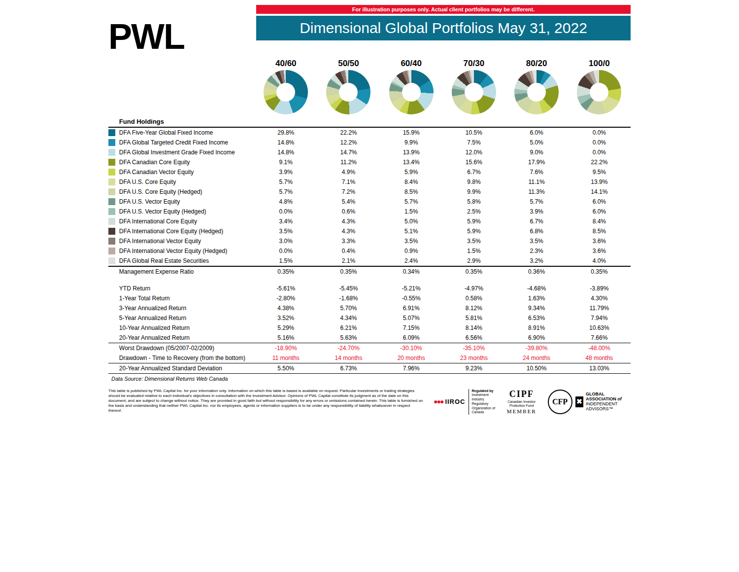For illustration purposes only. Actual client portfolios may be different.
PWL
Dimensional Global Portfolios May 31, 2022
| | | 40/60 | 50/50 | 60/40 | 70/30 | 80/20 | 100/0 |
| --- | --- | --- | --- | --- | --- | --- | --- |
| | Fund Holdings | |
| | DFA Five-Year Global Fixed Income | 29.8% | 22.2% | 15.9% | 10.5% | 6.0% | 0.0% |
| | DFA Global Targeted Credit Fixed Income | 14.8% | 12.2% | 9.9% | 7.5% | 5.0% | 0.0% |
| | DFA Global Investment Grade Fixed Income | 14.8% | 14.7% | 13.9% | 12.0% | 9.0% | 0.0% |
| | DFA Canadian Core Equity | 9.1% | 11.2% | 13.4% | 15.6% | 17.9% | 22.2% |
| | DFA Canadian Vector Equity | 3.9% | 4.9% | 5.9% | 6.7% | 7.6% | 9.5% |
| | DFA U.S. Core Equity | 5.7% | 7.1% | 8.4% | 9.8% | 11.1% | 13.9% |
| | DFA U.S. Core Equity (Hedged) | 5.7% | 7.2% | 8.5% | 9.9% | 11.3% | 14.1% |
| | DFA U.S. Vector Equity | 4.8% | 5.4% | 5.7% | 5.8% | 5.7% | 6.0% |
| | DFA U.S. Vector Equity (Hedged) | 0.0% | 0.6% | 1.5% | 2.5% | 3.9% | 6.0% |
| | DFA International Core Equity | 3.4% | 4.3% | 5.0% | 5.9% | 6.7% | 8.4% |
| | DFA International Core Equity (Hedged) | 3.5% | 4.3% | 5.1% | 5.9% | 6.8% | 8.5% |
| | DFA International Vector Equity | 3.0% | 3.3% | 3.5% | 3.5% | 3.5% | 3.6% |
| | DFA International Vector Equity (Hedged) | 0.0% | 0.4% | 0.9% | 1.5% | 2.3% | 3.6% |
| | DFA Global Real Estate Securities | 1.5% | 2.1% | 2.4% | 2.9% | 3.2% | 4.0% |
| | Management Expense Ratio | 0.35% | 0.35% | 0.34% | 0.35% | 0.36% | 0.35% |
| | YTD Return | -5.61% | -5.45% | -5.21% | -4.97% | -4.68% | -3.89% |
| | 1-Year Total Return | -2.80% | -1.68% | -0.55% | 0.58% | 1.63% | 4.30% |
| | 3-Year Annualized Return | 4.38% | 5.70% | 6.91% | 8.12% | 9.34% | 11.79% |
| | 5-Year Annualized Return | 3.52% | 4.34% | 5.07% | 5.81% | 6.53% | 7.94% |
| | 10-Year Annualized Return | 5.29% | 6.21% | 7.15% | 8.14% | 8.91% | 10.63% |
| | 20-Year Annualized Return | 5.16% | 5.63% | 6.09% | 6.56% | 6.90% | 7.66% |
| | Worst Drawdown (05/2007-02/2009) | -18.90% | -24.70% | -30.10% | -35.10% | -39.80% | -48.00% |
| | Drawdown - Time to Recovery (from the bottom) | 11 months | 14 months | 20 months | 23 months | 24 months | 48 months |
| | 20-Year Annualized Standard Deviation | 5.50% | 6.73% | 7.96% | 9.23% | 10.50% | 13.03% |
Data Source: Dimensional Returns Web Canada
This table is published by PWL Capital Inc. for your information only. Information on which this table is based is available on request. Particular investments or trading strategies should be evaluated relative to each individual's objectives in consultation with the Investment Advisor. Opinions of PWL Capital constitute its judgment as of the date on this document, and are subject to change without notice. They are provided in good faith but without responsibility for any errors or omissions contained herein. This table is furnished on the basis and understanding that neither PWL Capital Inc. nor its employees, agents or information suppliers is to be under any responsibility of liability whatsoever in respect thereof.
●●● IIROC Regulated by
Investment Industry Regulatory
Organization of Canada
CIPF
Canadian Investor Protection Fund
MEMBER
CFP
✖
GLOBAL ASSOCIATION of
INDEPENDENT ADVISORS™